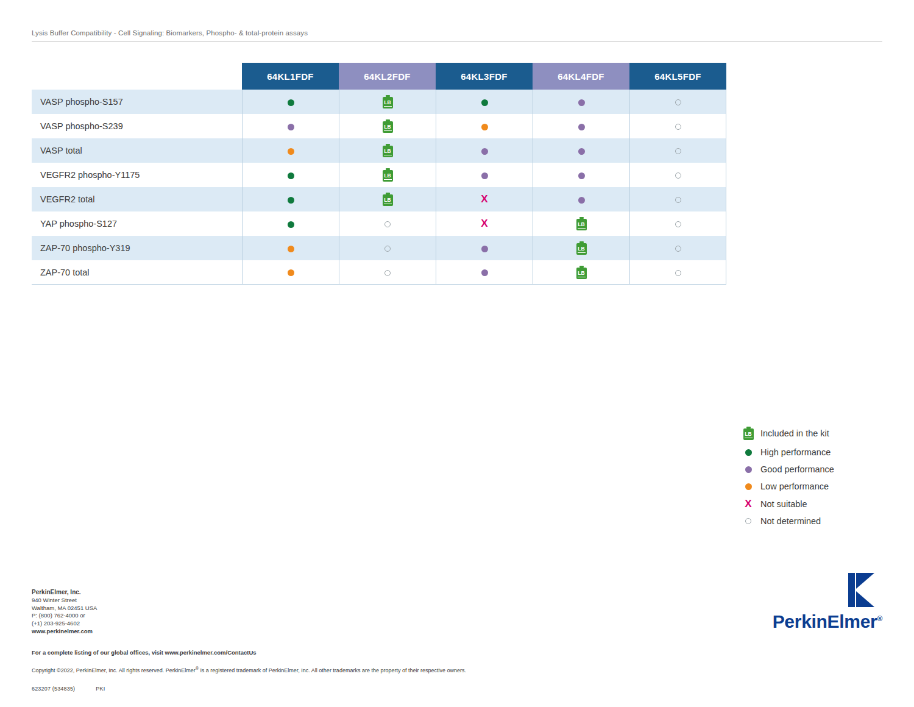Lysis Buffer Compatibility - Cell Signaling: Biomarkers, Phospho- & total-protein assays
| | 64KL1FDF | 64KL2FDF | 64KL3FDF | 64KL4FDF | 64KL5FDF |
| --- | --- | --- | --- | --- | --- |
| VASP phospho-S157 | | | | | |
| VASP phospho-S239 | | | | | |
| VASP total | | | | | |
| VEGFR2 phospho-Y1175 | | | | | |
| VEGFR2 total | | | X | | |
| YAP phospho-S127 | | | X | | |
| ZAP-70 phospho-Y319 | | | | | |
| ZAP-70 total | | | | | |
Included in the kit
High performance
Good performance
Low performance
XNot suitable
Not determined
PerkinElmer®
PerkinElmer, Inc.
940 Winter Street
Waltham, MA 02451 USA
P: (800) 762-4000 or
(+1) 203-925-4602
www.perkinelmer.com
For a complete listing of our global offices, visit www.perkinelmer.com/ContactUs
Copyright ©2022, PerkinElmer, Inc. All rights reserved. PerkinElmer® is a registered trademark of PerkinElmer, Inc. All other trademarks are the property of their respective owners.
623207 (534835)PKI